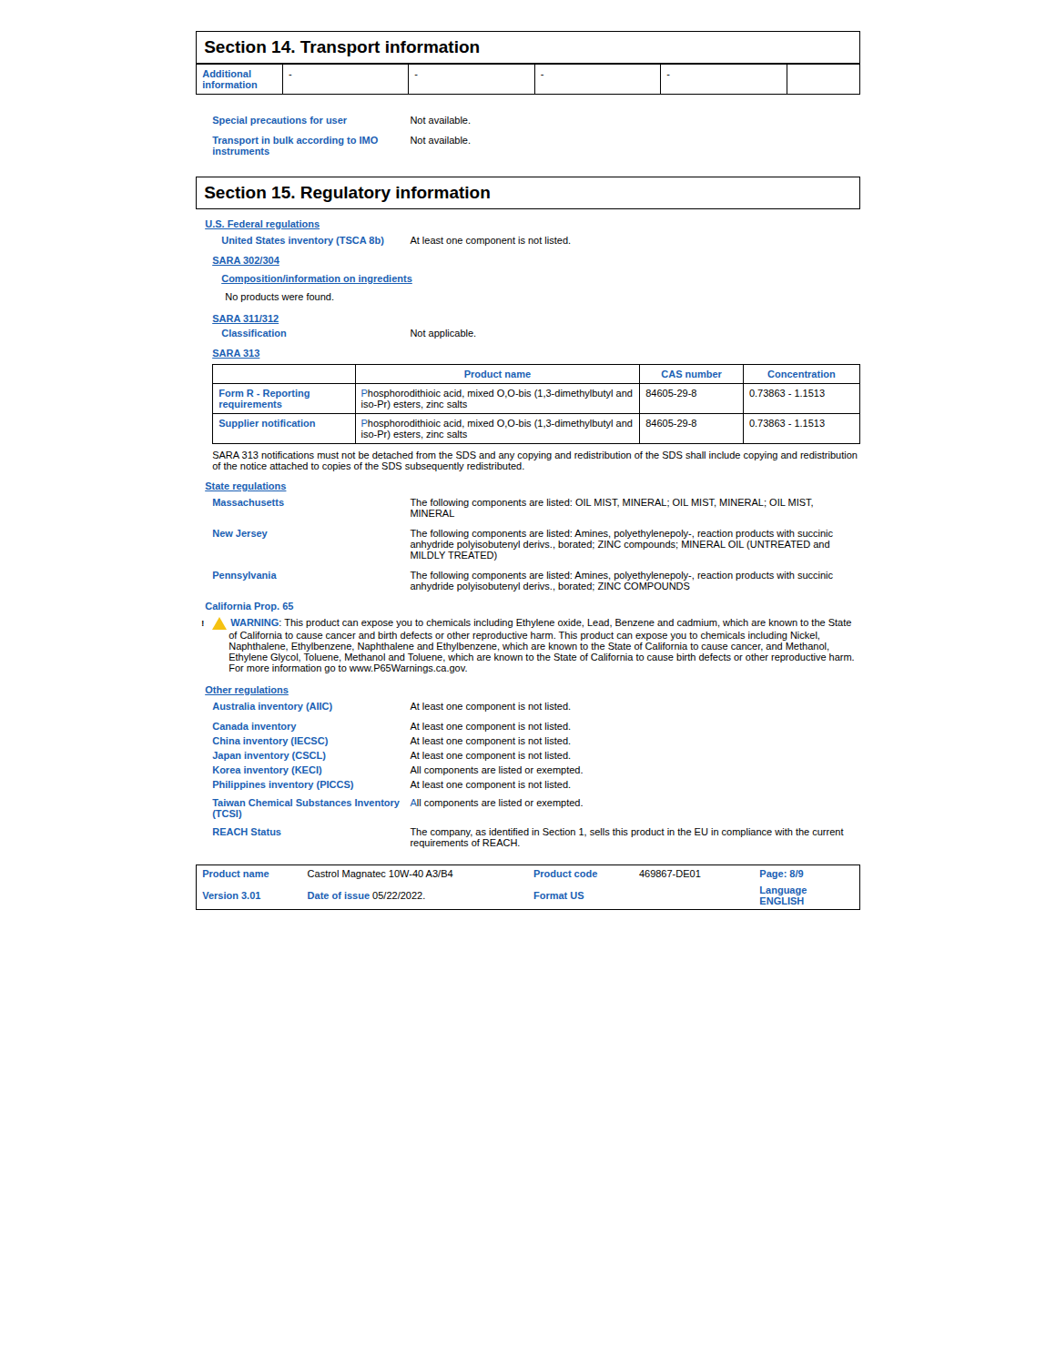Section 14. Transport information
| Additional information | - | - | - | - | |
Special precautions for user
Not available.
Transport in bulk according to IMO instruments
Not available.
Section 15. Regulatory information
U.S. Federal regulations
United States inventory (TSCA 8b)
At least one component is not listed.
SARA 302/304
Composition/information on ingredients
No products were found.
SARA 311/312
Classification
Not applicable.
SARA 313
| | Product name | CAS number | Concentration |
| --- | --- | --- | --- |
| Form R - Reporting requirements | P hosphorodithioic acid, mixed O,O-bis (1,3-dimethylbutyl and iso-Pr) esters, zinc salts | 84605-29-8 | 0.73863 - 1.1513 |
| Supplier notification | P hosphorodithioic acid, mixed O,O-bis (1,3-dimethylbutyl and iso-Pr) esters, zinc salts | 84605-29-8 | 0.73863 - 1.1513 |
SARA 313 notifications must not be detached from the SDS and any copying and redistribution of the SDS shall include copying and redistribution of the notice attached to copies of the SDS subsequently redistributed.
State regulations
Massachusetts
The following components are listed: OIL MIST, MINERAL; OIL MIST, MINERAL; OIL MIST, MINERAL
New Jersey
The following components are listed: Amines, polyethylenepoly-, reaction products with succinic anhydride polyisobutenyl derivs., borated; ZINC compounds; MINERAL OIL (UNTREATED and MILDLY TREATED)
Pennsylvania
The following components are listed: Amines, polyethylenepoly-, reaction products with succinic anhydride polyisobutenyl derivs., borated; ZINC COMPOUNDS
California Prop. 65
WARNING: This product can expose you to chemicals including Ethylene oxide, Lead, Benzene and cadmium, which are known to the State of California to cause cancer and birth defects or other reproductive harm. This product can expose you to chemicals including Nickel, Naphthalene, Ethylbenzene, Naphthalene and Ethylbenzene, which are known to the State of California to cause cancer, and Methanol, Ethylene Glycol, Toluene, Methanol and Toluene, which are known to the State of California to cause birth defects or other reproductive harm. For more information go to www.P65Warnings.ca.gov.
Other regulations
Australia inventory (AIIC)
At least one component is not listed.
Canada inventory
At least one component is not listed.
China inventory (IECSC)
At least one component is not listed.
Japan inventory (CSCL)
At least one component is not listed.
Korea inventory (KECI)
All components are listed or exempted.
Philippines inventory (PICCS)
At least one component is not listed.
Taiwan Chemical Substances Inventory (TCSI)
All components are listed or exempted.
REACH Status
The company, as identified in Section 1, sells this product in the EU in compliance with the current requirements of REACH.
| Product name | Castrol Magnatec 10W-40 A3/B4 | Product code | 469867-DE01 | Page: 8/9 |
| Version 3.01 | Date of issue 05/22/2022. | Format US | | Language ENGLISH |